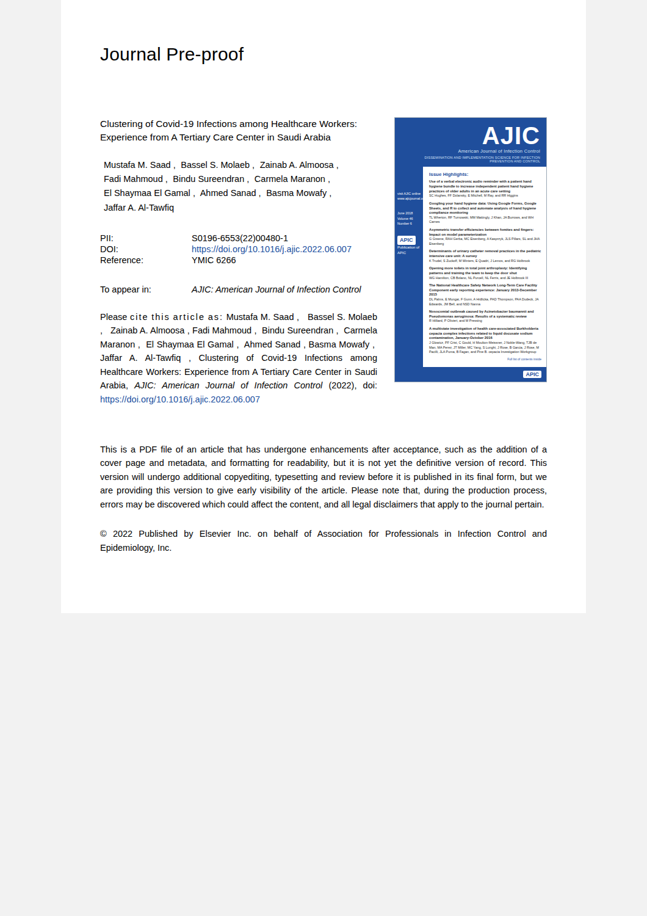Journal Pre-proof
Clustering of Covid-19 Infections among Healthcare Workers:
Experience from A Tertiary Care Center in Saudi Arabia
Mustafa M. Saad , Bassel S. Molaeb , Zainab A. Almoosa ,
Fadi Mahmoud , Bindu Sureendran , Carmela Maranon ,
El Shaymaa El Gamal , Ahmed Sanad , Basma Mowafy ,
Jaffar A. Al-Tawfiq
| PII: | S0196-6553(22)00480-1 |
| DOI: | https://doi.org/10.1016/j.ajic.2022.06.007 |
| Reference: | YMIC 6266 |
To appear in: AJIC: American Journal of Infection Control
Please cite this article as: Mustafa M. Saad , Bassel S. Molaeb , Zainab A. Almoosa , Fadi Mahmoud , Bindu Sureendran , Carmela Maranon , El Shaymaa El Gamal , Ahmed Sanad , Basma Mowafy , Jaffar A. Al-Tawfiq , Clustering of Covid-19 Infections among Healthcare Workers: Experience from A Tertiary Care Center in Saudi Arabia, AJIC: American Journal of Infection Control (2022), doi: https://doi.org/10.1016/j.ajic.2022.06.007
AJIC
American Journal of Infection Control
Dissemination and Implementation Science for Infection Prevention and Control
visit AJIC online
www.ajicjournal.org
June 2018
Volume 46
Number 6
APIC
Publication of APIC
Issue Highlights:
Use of a verbal electronic audio reminder with a patient hand hygiene bundle to increase independent patient hand hygiene practices of older adults in an acute care setting
SC Hughes, FF Dolansky, E Mitchell, M Ray, and RR Higgins
Googling your hand hygiene data: Using Google Forms, Google Sheets, and R to collect and automate analysis of hand hygiene compliance monitoring
TL Wherton, RF Turnowski, MM Mattingly, J Khan, JA Burrows, and WH Carnes
Asymmetric transfer efficiencies between fomites and fingers: Impact on model parameterization
G Greene, RAH Gerba, MC Eisenberg, A Kasprzyk, JLS Pillars, SL and JHA Eisenberg
Determinants of urinary catheter removal practices in the pediatric intensive care unit: A survey
K Trudel, S Zuckoff, M Winters, E Quadri, J Lemos, and RG Holbrook
Opening more toilets in total joint arthroplasty: Identifying patterns and training the team to keep the door shut
WG Hamilton, CB Bolano, NL Purcell, NL Ferris, and JE Holbrook III
The National Healthcare Safety Network Long-Term Care Facility Component early reporting experience: January 2013-December 2015
DL Palms, E Mungai, F Gunn, A Hrdlicka, PAD Thompson, PAA Dudeck, JA Edwards, JM Bell, and NSD Nanna
Nosocomial outbreak caused by Acinetobacter baumannii and Pseudomonas aeruginosa: Results of a systematic review
R Hilliard, P Olivieri, and M Pressing
A multistate investigation of health care-associated Burkholderia cepacia complex infections related to liquid docusate sodium contamination, January-October 2016
J Glowicz, PF Crist, C Gould, H Moulton-Meissner, J Noble-Wang, TJB de Man, MA Perez, JT Miller, MC Yang, S Lunghi, J Rose, B Garcia, J Rose, M Pacilli, JLA Puma, B Fagan, and Pine B. cepacia Investigation Workgroup
Full list of contents inside
APIC
This is a PDF file of an article that has undergone enhancements after acceptance, such as the addition of a cover page and metadata, and formatting for readability, but it is not yet the definitive version of record. This version will undergo additional copyediting, typesetting and review before it is published in its final form, but we are providing this version to give early visibility of the article. Please note that, during the production process, errors may be discovered which could affect the content, and all legal disclaimers that apply to the journal pertain.
© 2022 Published by Elsevier Inc. on behalf of Association for Professionals in Infection Control and Epidemiology, Inc.